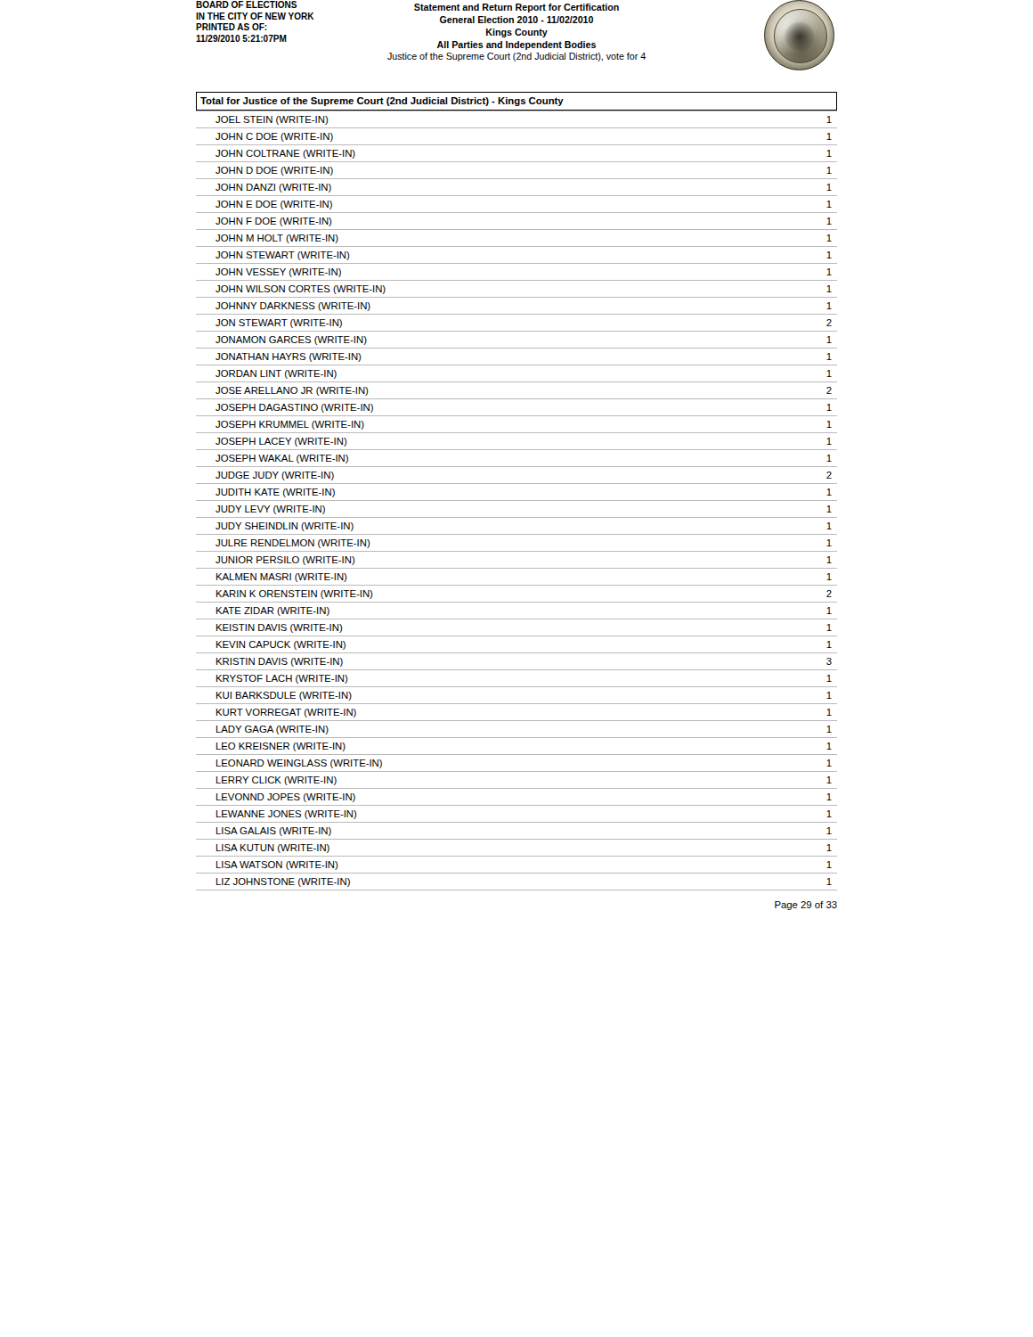BOARD OF ELECTIONS
IN THE CITY OF NEW YORK
PRINTED AS OF:
11/29/2010 5:21:07PM
Statement and Return Report for Certification
General Election 2010 - 11/02/2010
Kings County
All Parties and Independent Bodies
Justice of the Supreme Court (2nd Judicial District), vote for 4
Total for Justice of the Supreme Court (2nd Judicial District) - Kings County
| JOEL STEIN (WRITE-IN) | 1 |
| JOHN C DOE (WRITE-IN) | 1 |
| JOHN COLTRANE (WRITE-IN) | 1 |
| JOHN D DOE (WRITE-IN) | 1 |
| JOHN DANZI (WRITE-IN) | 1 |
| JOHN E DOE (WRITE-IN) | 1 |
| JOHN F DOE (WRITE-IN) | 1 |
| JOHN M HOLT (WRITE-IN) | 1 |
| JOHN STEWART (WRITE-IN) | 1 |
| JOHN VESSEY (WRITE-IN) | 1 |
| JOHN WILSON CORTES (WRITE-IN) | 1 |
| JOHNNY DARKNESS (WRITE-IN) | 1 |
| JON STEWART (WRITE-IN) | 2 |
| JONAMON GARCES (WRITE-IN) | 1 |
| JONATHAN HAYRS (WRITE-IN) | 1 |
| JORDAN LINT (WRITE-IN) | 1 |
| JOSE ARELLANO JR (WRITE-IN) | 2 |
| JOSEPH DAGASTINO (WRITE-IN) | 1 |
| JOSEPH KRUMMEL (WRITE-IN) | 1 |
| JOSEPH LACEY (WRITE-IN) | 1 |
| JOSEPH WAKAL (WRITE-IN) | 1 |
| JUDGE JUDY (WRITE-IN) | 2 |
| JUDITH KATE (WRITE-IN) | 1 |
| JUDY LEVY (WRITE-IN) | 1 |
| JUDY SHEINDLIN (WRITE-IN) | 1 |
| JULRE RENDELMON (WRITE-IN) | 1 |
| JUNIOR PERSILO (WRITE-IN) | 1 |
| KALMEN MASRI (WRITE-IN) | 1 |
| KARIN K ORENSTEIN (WRITE-IN) | 2 |
| KATE ZIDAR (WRITE-IN) | 1 |
| KEISTIN DAVIS (WRITE-IN) | 1 |
| KEVIN CAPUCK (WRITE-IN) | 1 |
| KRISTIN DAVIS (WRITE-IN) | 3 |
| KRYSTOF LACH (WRITE-IN) | 1 |
| KUI BARKSDULE (WRITE-IN) | 1 |
| KURT VORREGAT (WRITE-IN) | 1 |
| LADY GAGA (WRITE-IN) | 1 |
| LEO KREISNER (WRITE-IN) | 1 |
| LEONARD WEINGLASS (WRITE-IN) | 1 |
| LERRY CLICK (WRITE-IN) | 1 |
| LEVONND JOPES (WRITE-IN) | 1 |
| LEWANNE JONES (WRITE-IN) | 1 |
| LISA GALAIS (WRITE-IN) | 1 |
| LISA KUTUN (WRITE-IN) | 1 |
| LISA WATSON (WRITE-IN) | 1 |
| LIZ JOHNSTONE (WRITE-IN) | 1 |
Page 29 of 33